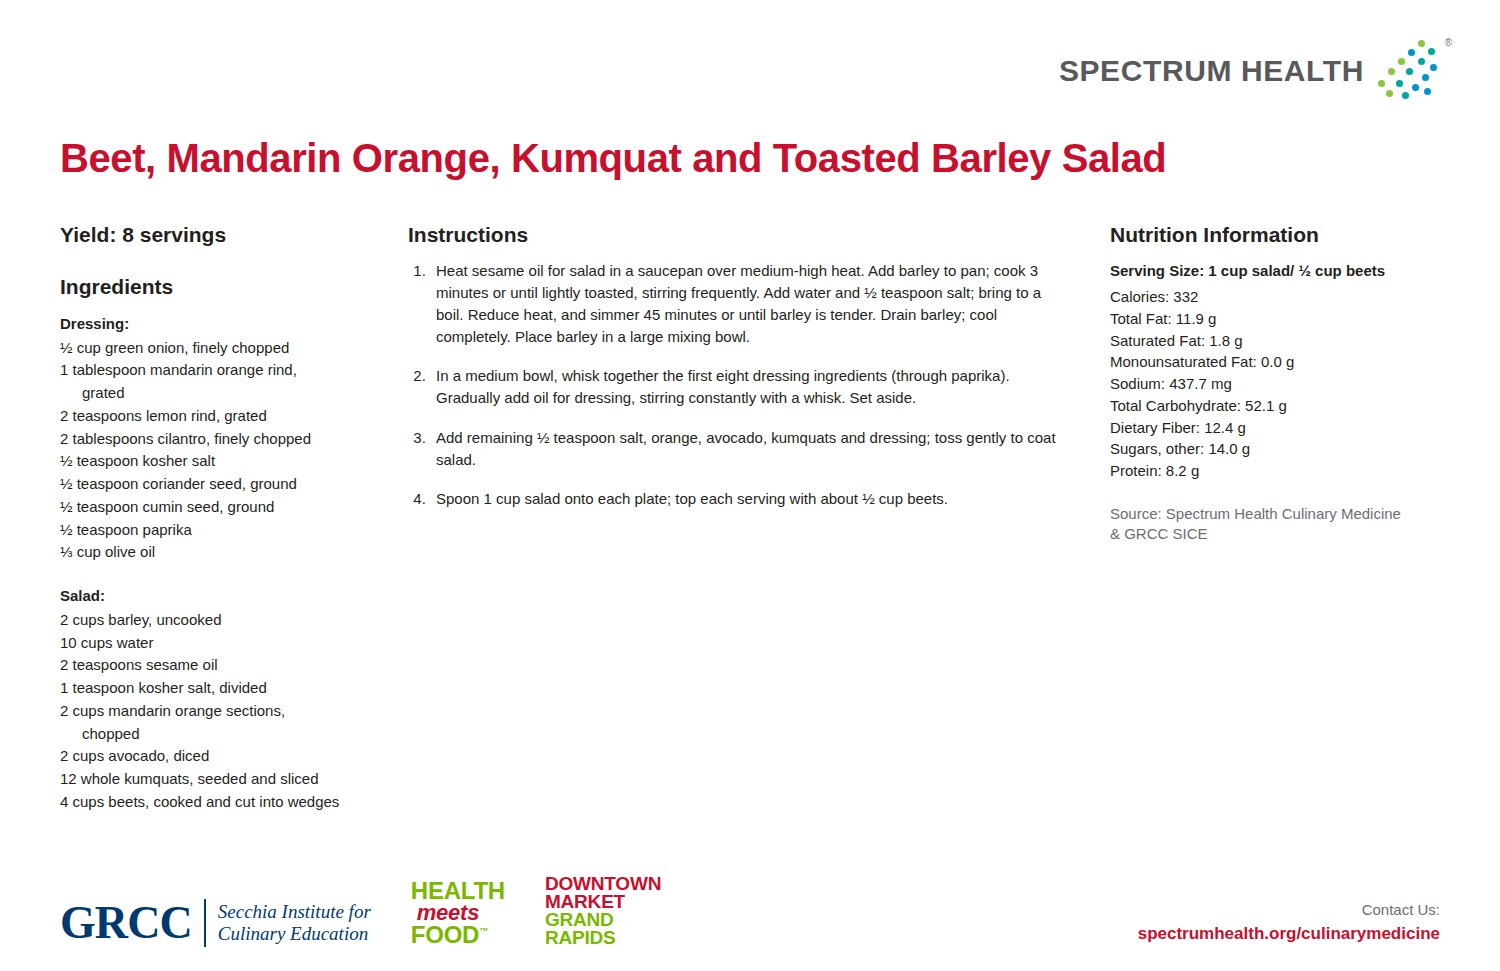SPECTRUM HEALTH
®
Beet, Mandarin Orange, Kumquat and Toasted Barley Salad
Yield: 8 servings
Ingredients
Dressing:
½ cup green onion, finely chopped
1 tablespoon mandarin orange rind,
grated
2 teaspoons lemon rind, grated
2 tablespoons cilantro, finely chopped
½ teaspoon kosher salt
½ teaspoon coriander seed, ground
½ teaspoon cumin seed, ground
½ teaspoon paprika
⅓ cup olive oil
Salad:
2 cups barley, uncooked
10 cups water
2 teaspoons sesame oil
1 teaspoon kosher salt, divided
2 cups mandarin orange sections,
chopped
2 cups avocado, diced
12 whole kumquats, seeded and sliced
4 cups beets, cooked and cut into wedges
Instructions
Heat sesame oil for salad in a saucepan over medium-high heat. Add barley to pan; cook 3 minutes or until lightly toasted, stirring frequently. Add water and ½ teaspoon salt; bring to a boil. Reduce heat, and simmer 45 minutes or until barley is tender. Drain barley; cool completely. Place barley in a large mixing bowl.
In a medium bowl, whisk together the first eight dressing ingredients (through paprika). Gradually add oil for dressing, stirring constantly with a whisk. Set aside.
Add remaining ½ teaspoon salt, orange, avocado, kumquats and dressing; toss gently to coat salad.
Spoon 1 cup salad onto each plate; top each serving with about ½ cup beets.
Nutrition Information
Serving Size: 1 cup salad/ ½ cup beets
Calories: 332
Total Fat: 11.9 g
Saturated Fat: 1.8 g
Monounsaturated Fat: 0.0 g
Sodium: 437.7 mg
Total Carbohydrate: 52.1 g
Dietary Fiber: 12.4 g
Sugars, other: 14.0 g
Protein: 8.2 g
Source: Spectrum Health Culinary Medicine
& GRCC SICE
GRCC Secchia Institute for
Culinary Education
HEALTH meets FOOD™
DOWNTOWN
MARKET
GRAND
RAPIDS
Contact Us:
spectrumhealth.org/culinarymedicine